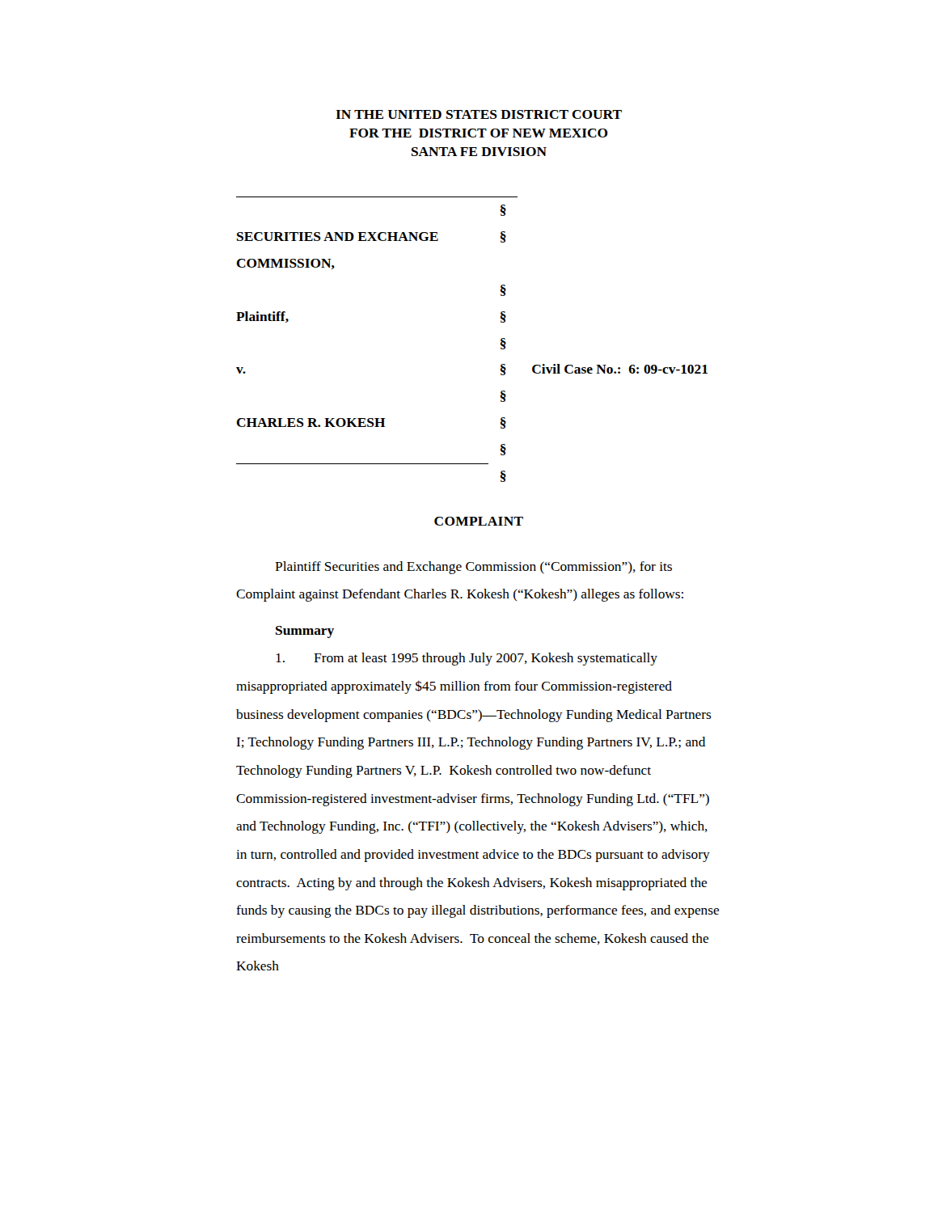IN THE UNITED STATES DISTRICT COURT
FOR THE DISTRICT OF NEW MEXICO
SANTA FE DIVISION
| | § | |
| SECURITIES AND EXCHANGE COMMISSION, | § | |
| | § | |
| Plaintiff, | § | |
| | § | |
| v. | § | Civil Case No.: 6: 09-cv-1021 |
| | § | |
| CHARLES R. KOKESH | § | |
| | § | |
| | § | |
COMPLAINT
Plaintiff Securities and Exchange Commission (“Commission”), for its Complaint against Defendant Charles R. Kokesh (“Kokesh”) alleges as follows:
Summary
1. From at least 1995 through July 2007, Kokesh systematically misappropriated approximately $45 million from four Commission-registered business development companies (“BDCs”)—Technology Funding Medical Partners I; Technology Funding Partners III, L.P.; Technology Funding Partners IV, L.P.; and Technology Funding Partners V, L.P. Kokesh controlled two now-defunct Commission-registered investment-adviser firms, Technology Funding Ltd. (“TFL”) and Technology Funding, Inc. (“TFI”) (collectively, the “Kokesh Advisers”), which, in turn, controlled and provided investment advice to the BDCs pursuant to advisory contracts. Acting by and through the Kokesh Advisers, Kokesh misappropriated the funds by causing the BDCs to pay illegal distributions, performance fees, and expense reimbursements to the Kokesh Advisers. To conceal the scheme, Kokesh caused the Kokesh